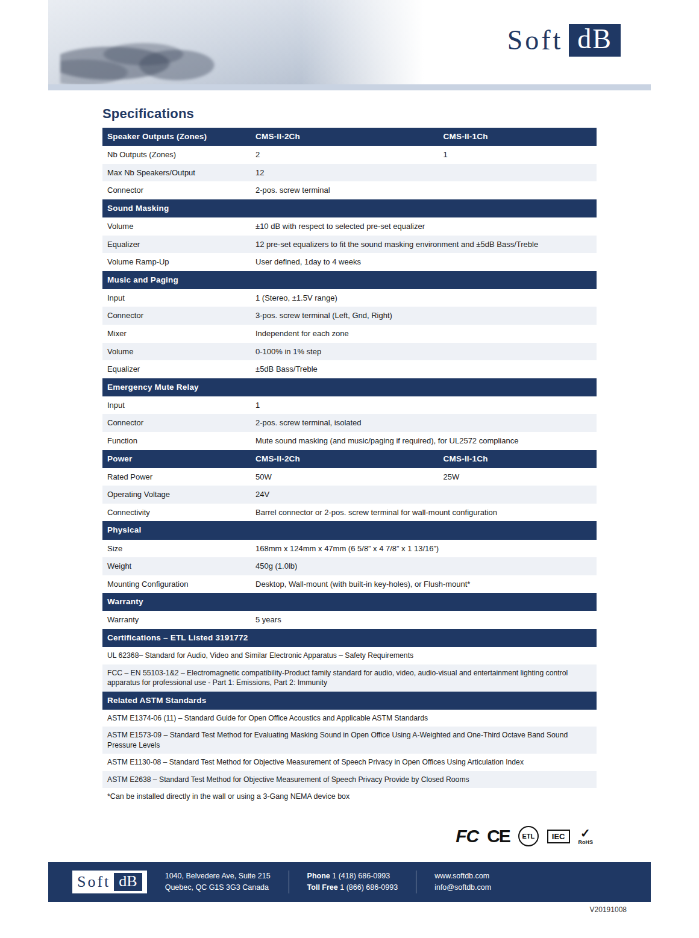Soft dB
Specifications
| Speaker Outputs (Zones) | CMS-II-2Ch | CMS-II-1Ch |
| --- | --- | --- |
| Nb Outputs (Zones) | 2 | 1 |
| Max Nb Speakers/Output | 12 |
| Connector | 2-pos. screw terminal |
| Sound Masking |
| Volume | ±10 dB with respect to selected pre-set equalizer |
| Equalizer | 12 pre-set equalizers to fit the sound masking environment and ±5dB Bass/Treble |
| Volume Ramp-Up | User defined, 1day to 4 weeks |
| Music and Paging |
| Input | 1 (Stereo, ±1.5V range) |
| Connector | 3-pos. screw terminal (Left, Gnd, Right) |
| Mixer | Independent for each zone |
| Volume | 0-100% in 1% step |
| Equalizer | ±5dB Bass/Treble |
| Emergency Mute Relay |
| Input | 1 |
| Connector | 2-pos. screw terminal, isolated |
| Function | Mute sound masking (and music/paging if required), for UL2572 compliance |
| Power | CMS-II-2Ch | CMS-II-1Ch |
| Rated Power | 50W | 25W |
| Operating Voltage | 24V |
| Connectivity | Barrel connector or 2-pos. screw terminal for wall-mount configuration |
| Physical |
| Size | 168mm x 124mm x 47mm (6 5/8” x 4 7/8” x 1 13/16”) |
| Weight | 450g (1.0lb) |
| Mounting Configuration | Desktop, Wall-mount (with built-in key-holes), or Flush-mount* |
| Warranty |
| Warranty | 5 years |
| Certifications – ETL Listed 3191772 |
| UL 62368– Standard for Audio, Video and Similar Electronic Apparatus – Safety Requirements |
| FCC – EN 55103-1&2 – Electromagnetic compatibility-Product family standard for audio, video, audio-visual and entertainment lighting control apparatus for professional use - Part 1: Emissions, Part 2: Immunity |
| Related ASTM Standards |
| ASTM E1374-06 (11) – Standard Guide for Open Office Acoustics and Applicable ASTM Standards |
| ASTM E1573-09 – Standard Test Method for Evaluating Masking Sound in Open Office Using A-Weighted and One-Third Octave Band Sound Pressure Levels |
| ASTM E1130-08 – Standard Test Method for Objective Measurement of Speech Privacy in Open Offices Using Articulation Index |
| ASTM E2638 – Standard Test Method for Objective Measurement of Speech Privacy Provide by Closed Rooms |
| *Can be installed directly in the wall or using a 3-Gang NEMA device box |
FC CE ETL IEC ✓RoHS
Soft dB
1040, Belvedere Ave, Suite 215
Quebec, QC G1S 3G3 Canada
Phone 1 (418) 686-0993
Toll Free 1 (866) 686-0993
www.softdb.com
info@softdb.com
V20191008